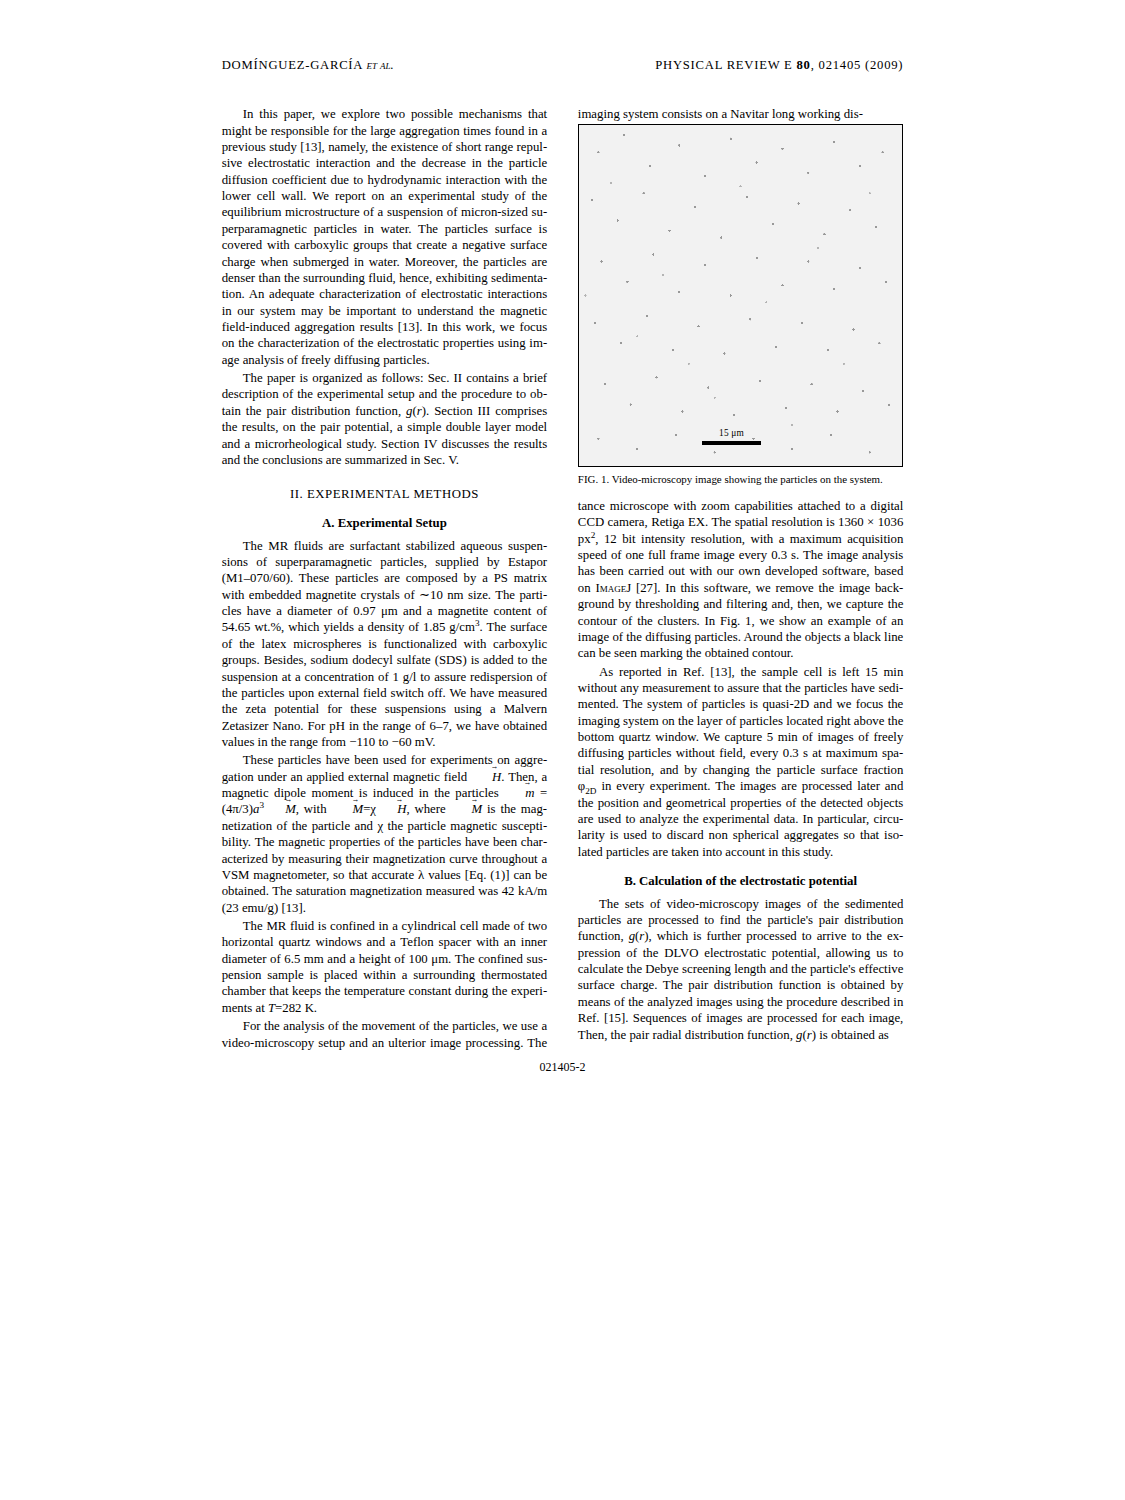DOMÍNGUEZ-GARCÍA et al.
PHYSICAL REVIEW E 80, 021405 (2009)
In this paper, we explore two possible mechanisms that might be responsible for the large aggregation times found in a previous study [13], namely, the existence of short range repulsive electrostatic interaction and the decrease in the particle diffusion coefficient due to hydrodynamic interaction with the lower cell wall. We report on an experimental study of the equilibrium microstructure of a suspension of micron-sized superparamagnetic particles in water. The particles surface is covered with carboxylic groups that create a negative surface charge when submerged in water. Moreover, the particles are denser than the surrounding fluid, hence, exhibiting sedimentation. An adequate characterization of electrostatic interactions in our system may be important to understand the magnetic field-induced aggregation results [13]. In this work, we focus on the characterization of the electrostatic properties using image analysis of freely diffusing particles.
The paper is organized as follows: Sec. II contains a brief description of the experimental setup and the procedure to obtain the pair distribution function, g(r). Section III comprises the results, on the pair potential, a simple double layer model and a microrheological study. Section IV discusses the results and the conclusions are summarized in Sec. V.
II. Experimental Methods
A. Experimental Setup
The MR fluids are surfactant stabilized aqueous suspensions of superparamagnetic particles, supplied by Estapor (M1–070/60). These particles are composed by a PS matrix with embedded magnetite crystals of ∼10 nm size. The particles have a diameter of 0.97 μm and a magnetite content of 54.65 wt.%, which yields a density of 1.85 g/cm3. The surface of the latex microspheres is functionalized with carboxylic groups. Besides, sodium dodecyl sulfate (SDS) is added to the suspension at a concentration of 1 g/l to assure redispersion of the particles upon external field switch off. We have measured the zeta potential for these suspensions using a Malvern Zetasizer Nano. For pH in the range of 6–7, we have obtained values in the range from −110 to −60 mV.
These particles have been used for experiments on aggregation under an applied external magnetic field H. Then, a magnetic dipole moment is induced in the particles m =(4π/3)a3M, with M=χH, where M is the magnetization of the particle and χ the particle magnetic susceptibility. The magnetic properties of the particles have been characterized by measuring their magnetization curve throughout a VSM magnetometer, so that accurate λ values [Eq. (1)] can be obtained. The saturation magnetization measured was 42 kA/m (23 emu/g) [13].
The MR fluid is confined in a cylindrical cell made of two horizontal quartz windows and a Teflon spacer with an inner diameter of 6.5 mm and a height of 100 μm. The confined suspension sample is placed within a surrounding thermostated chamber that keeps the temperature constant during the experiments at T=282 K.
For the analysis of the movement of the particles, we use a video-microscopy setup and an ulterior image processing. The imaging system consists on a Navitar long working dis-
15 μm
FIG. 1. Video-microscopy image showing the particles on the system.
tance microscope with zoom capabilities attached to a digital CCD camera, Retiga EX. The spatial resolution is 1360 × 1036 px2, 12 bit intensity resolution, with a maximum acquisition speed of one full frame image every 0.3 s. The image analysis has been carried out with our own developed software, based on ImageJ [27]. In this software, we remove the image background by thresholding and filtering and, then, we capture the contour of the clusters. In Fig. 1, we show an example of an image of the diffusing particles. Around the objects a black line can be seen marking the obtained contour.
As reported in Ref. [13], the sample cell is left 15 min without any measurement to assure that the particles have sedimented. The system of particles is quasi-2D and we focus the imaging system on the layer of particles located right above the bottom quartz window. We capture 5 min of images of freely diffusing particles without field, every 0.3 s at maximum spatial resolution, and by changing the particle surface fraction φ2D in every experiment. The images are processed later and the position and geometrical properties of the detected objects are used to analyze the experimental data. In particular, circularity is used to discard non spherical aggregates so that isolated particles are taken into account in this study.
B. Calculation of the electrostatic potential
The sets of video-microscopy images of the sedimented particles are processed to find the particle's pair distribution function, g(r), which is further processed to arrive to the expression of the DLVO electrostatic potential, allowing us to calculate the Debye screening length and the particle's effective surface charge. The pair distribution function is obtained by means of the analyzed images using the procedure described in Ref. [15]. Sequences of images are processed for each image, Then, the pair radial distribution function, g(r) is obtained as
021405-2